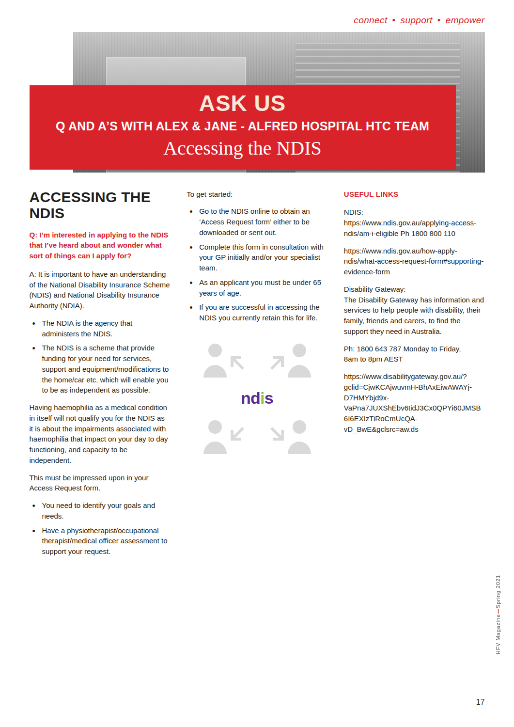connect•support•empower
ASK US
Q AND A’S WITH ALEX & JANE - ALFRED HOSPITAL HTC TEAM
Accessing the NDIS
ACCESSING THE NDIS
Q: I’m interested in applying to the NDIS that I’ve heard about and wonder what sort of things can I apply for?
A: It is important to have an understanding of the National Disability Insurance Scheme (NDIS) and National Disability Insurance Authority (NDIA).
The NDIA is the agency that administers the NDIS.
The NDIS is a scheme that provide funding for your need for services, support and equipment/modifications to the home/car etc. which will enable you to be as independent as possible.
Having haemophilia as a medical condition in itself will not qualify you for the NDIS as it is about the impairments associated with haemophilia that impact on your day to day functioning, and capacity to be independent.
This must be impressed upon in your Access Request form.
You need to identify your goals and needs.
Have a physiotherapist/occupational therapist/medical officer assessment to support your request.
To get started:
Go to the NDIS online to obtain an ‘Access Request form’ either to be downloaded or sent out.
Complete this form in consultation with your GP initially and/or your specialist team.
As an applicant you must be under 65 years of age.
If you are successful in accessing the NDIS you currently retain this for life.
ndis
USEFUL LINKS
NDIS:
https://www.ndis.gov.au/applying-access-ndis/am-i-eligible Ph 1800 800 110
https://www.ndis.gov.au/how-apply-ndis/what-access-request-form#supporting-evidence-form
Disability Gateway:
The Disability Gateway has information and services to help people with disability, their family, friends and carers, to find the support they need in Australia.
Ph: 1800 643 787 Monday to Friday,
8am to 8pm AEST
https://www.disabilitygateway.gov.au/?gclid=CjwKCAjwuvmH-BhAxEiwAWAYj-D7HMYbjd9x-VaPna7JUXShEbv6tidJ3Cx0QPYi60JMSB6I6EXIzTiRoCmUcQA-vD_BwE&gclsrc=aw.ds
HFV Magazine | Spring 2021
17